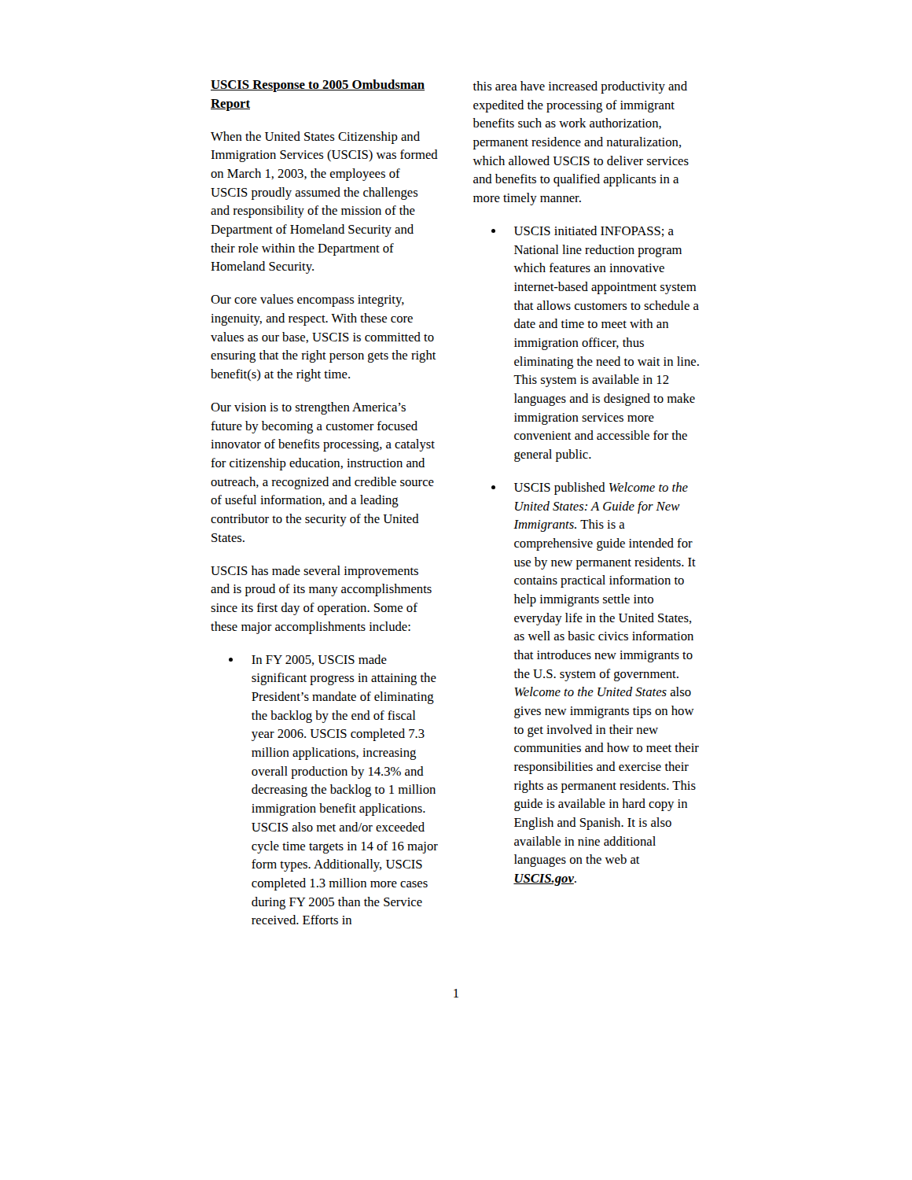USCIS Response to 2005 Ombudsman Report
When the United States Citizenship and Immigration Services (USCIS) was formed on March 1, 2003, the employees of USCIS proudly assumed the challenges and responsibility of the mission of the Department of Homeland Security and their role within the Department of Homeland Security.
Our core values encompass integrity, ingenuity, and respect. With these core values as our base, USCIS is committed to ensuring that the right person gets the right benefit(s) at the right time.
Our vision is to strengthen America’s future by becoming a customer focused innovator of benefits processing, a catalyst for citizenship education, instruction and outreach, a recognized and credible source of useful information, and a leading contributor to the security of the United States.
USCIS has made several improvements and is proud of its many accomplishments since its first day of operation. Some of these major accomplishments include:
In FY 2005, USCIS made significant progress in attaining the President’s mandate of eliminating the backlog by the end of fiscal year 2006. USCIS completed 7.3 million applications, increasing overall production by 14.3% and decreasing the backlog to 1 million immigration benefit applications. USCIS also met and/or exceeded cycle time targets in 14 of 16 major form types. Additionally, USCIS completed 1.3 million more cases during FY 2005 than the Service received. Efforts in
this area have increased productivity and expedited the processing of immigrant benefits such as work authorization, permanent residence and naturalization, which allowed USCIS to deliver services and benefits to qualified applicants in a more timely manner.
USCIS initiated INFOPASS; a National line reduction program which features an innovative internet-based appointment system that allows customers to schedule a date and time to meet with an immigration officer, thus eliminating the need to wait in line. This system is available in 12 languages and is designed to make immigration services more convenient and accessible for the general public.
USCIS published Welcome to the United States: A Guide for New Immigrants. This is a comprehensive guide intended for use by new permanent residents. It contains practical information to help immigrants settle into everyday life in the United States, as well as basic civics information that introduces new immigrants to the U.S. system of government. Welcome to the United States also gives new immigrants tips on how to get involved in their new communities and how to meet their responsibilities and exercise their rights as permanent residents. This guide is available in hard copy in English and Spanish. It is also available in nine additional languages on the web at USCIS.gov.
1